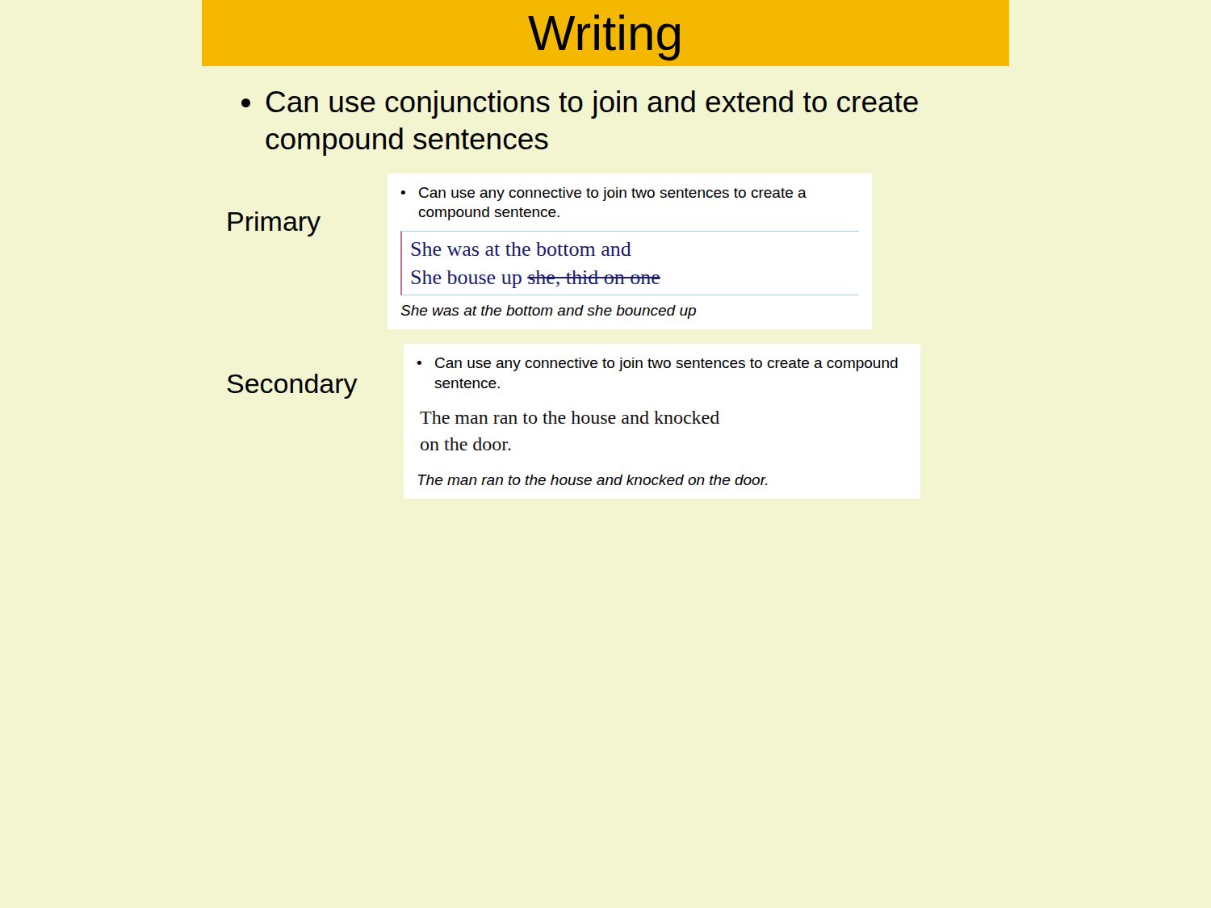Writing
Can use conjunctions to join and extend to create compound sentences
Primary
Can use any connective to join two sentences to create a compound sentence.
She was at the bottom and
She bouse up she, thid on one
She was at the bottom and she bounced up
Secondary
Can use any connective to join two sentences to create a compound sentence.
The man ran to the house and knocked
on the door.
The man ran to the house and knocked on the door.